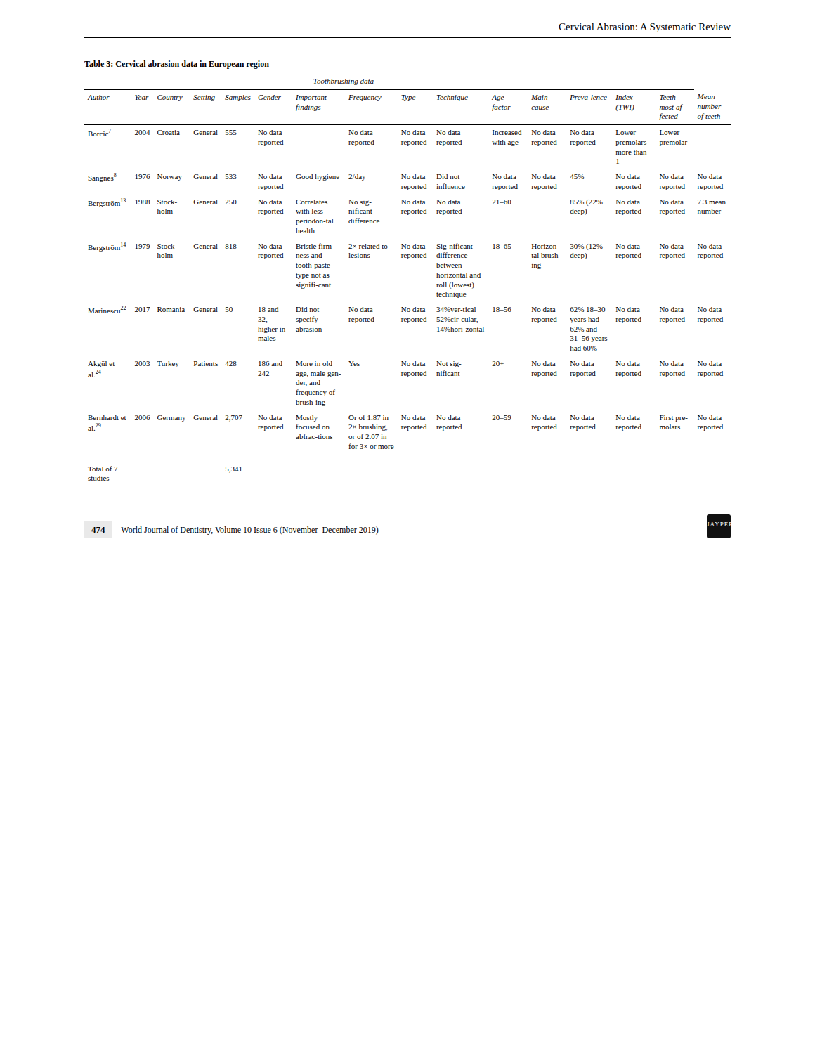Cervical Abrasion: A Systematic Review
Table 3: Cervical abrasion data in European region
| | Toothbrushing data | |
| --- | --- | --- |
| Author | Year | Country | Setting | Samples | Gender | Important findings | Frequency | Type | Technique | Age factor | Main cause | Preva-lence | Index (TWI) | Teeth most af-fected | Mean number of teeth |
| Borcic 7 | 2004 | Croatia | General | 555 | No data reported | | No data reported | No data reported | No data reported | Increased with age | No data reported | No data reported | Lower premolars more than 1 | Lower premolar | |
| Sangnes 8 | 1976 | Norway | General | 533 | No data reported | Good hygiene | 2/day | No data reported | Did not influence | No data reported | No data reported | 45% | No data reported | No data reported | No data reported |
| Bergström 13 | 1988 | Stock-holm | General | 250 | No data reported | Correlates with less periodon-tal health | No sig-nificant difference | No data reported | No data reported | 21–60 | | 85% (22% deep) | No data reported | No data reported | 7.3 mean number |
| Bergström 14 | 1979 | Stock-holm | General | 818 | No data reported | Bristle firm-ness and tooth-paste type not as signifi-cant | 2× related to lesions | No data reported | Sig-nificant difference between horizontal and roll (lowest) technique | 18–65 | Horizon-tal brush-ing | 30% (12% deep) | No data reported | No data reported | No data reported |
| Marinescu 22 | 2017 | Romania | General | 50 | 18 and 32, higher in males | Did not specify abrasion | No data reported | No data reported | 34%ver-tical 52%cir-cular, 14%hori-zontal | 18–56 | No data reported | 62% 18–30 years had 62% and 31–56 years had 60% | No data reported | No data reported | No data reported |
| Akgül et al. 24 | 2003 | Turkey | Patients | 428 | 186 and 242 | More in old age, male gen-der, and frequency of brush-ing | Yes | No data reported | Not sig-nificant | 20+ | No data reported | No data reported | No data reported | No data reported | No data reported |
| Bernhardt et al. 29 | 2006 | Germany | General | 2,707 | No data reported | Mostly focused on abfrac-tions | Or of 1.87 in 2× brushing, or of 2.07 in for 3× or more | No data reported | No data reported | 20–59 | No data reported | No data reported | No data reported | First pre-molars | No data reported |
| Total of 7 studies | | | | 5,341 | | | | | | | | | | | |
474 World Journal of Dentistry, Volume 10 Issue 6 (November–December 2019)
JAYPEE